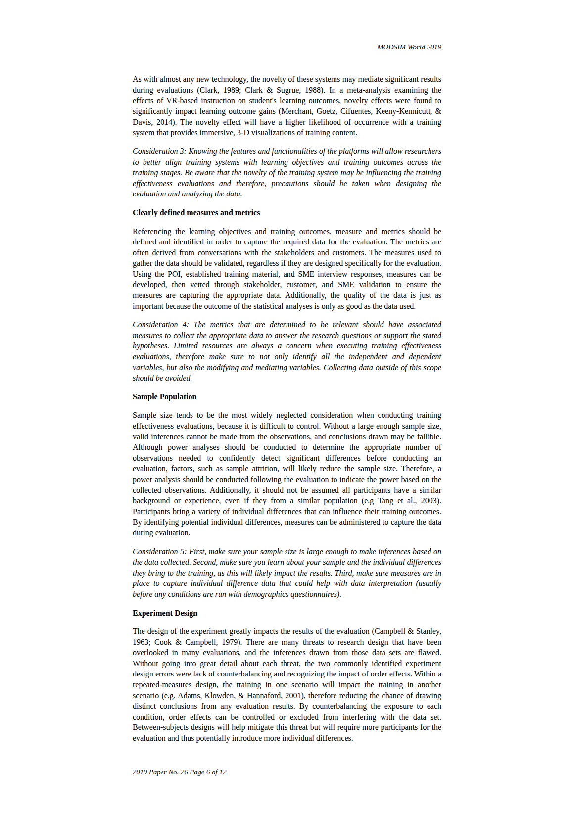MODSIM World 2019
As with almost any new technology, the novelty of these systems may mediate significant results during evaluations (Clark, 1989; Clark & Sugrue, 1988). In a meta-analysis examining the effects of VR-based instruction on student's learning outcomes, novelty effects were found to significantly impact learning outcome gains (Merchant, Goetz, Cifuentes, Keeny-Kennicutt, & Davis, 2014). The novelty effect will have a higher likelihood of occurrence with a training system that provides immersive, 3-D visualizations of training content.
Consideration 3: Knowing the features and functionalities of the platforms will allow researchers to better align training systems with learning objectives and training outcomes across the training stages. Be aware that the novelty of the training system may be influencing the training effectiveness evaluations and therefore, precautions should be taken when designing the evaluation and analyzing the data.
Clearly defined measures and metrics
Referencing the learning objectives and training outcomes, measure and metrics should be defined and identified in order to capture the required data for the evaluation. The metrics are often derived from conversations with the stakeholders and customers. The measures used to gather the data should be validated, regardless if they are designed specifically for the evaluation. Using the POI, established training material, and SME interview responses, measures can be developed, then vetted through stakeholder, customer, and SME validation to ensure the measures are capturing the appropriate data. Additionally, the quality of the data is just as important because the outcome of the statistical analyses is only as good as the data used.
Consideration 4: The metrics that are determined to be relevant should have associated measures to collect the appropriate data to answer the research questions or support the stated hypotheses. Limited resources are always a concern when executing training effectiveness evaluations, therefore make sure to not only identify all the independent and dependent variables, but also the modifying and mediating variables. Collecting data outside of this scope should be avoided.
Sample Population
Sample size tends to be the most widely neglected consideration when conducting training effectiveness evaluations, because it is difficult to control. Without a large enough sample size, valid inferences cannot be made from the observations, and conclusions drawn may be fallible. Although power analyses should be conducted to determine the appropriate number of observations needed to confidently detect significant differences before conducting an evaluation, factors, such as sample attrition, will likely reduce the sample size. Therefore, a power analysis should be conducted following the evaluation to indicate the power based on the collected observations. Additionally, it should not be assumed all participants have a similar background or experience, even if they from a similar population (e.g Tang et al., 2003). Participants bring a variety of individual differences that can influence their training outcomes. By identifying potential individual differences, measures can be administered to capture the data during evaluation.
Consideration 5: First, make sure your sample size is large enough to make inferences based on the data collected. Second, make sure you learn about your sample and the individual differences they bring to the training, as this will likely impact the results. Third, make sure measures are in place to capture individual difference data that could help with data interpretation (usually before any conditions are run with demographics questionnaires).
Experiment Design
The design of the experiment greatly impacts the results of the evaluation (Campbell & Stanley, 1963; Cook & Campbell, 1979). There are many threats to research design that have been overlooked in many evaluations, and the inferences drawn from those data sets are flawed. Without going into great detail about each threat, the two commonly identified experiment design errors were lack of counterbalancing and recognizing the impact of order effects. Within a repeated-measures design, the training in one scenario will impact the training in another scenario (e.g. Adams, Klowden, & Hannaford, 2001), therefore reducing the chance of drawing distinct conclusions from any evaluation results. By counterbalancing the exposure to each condition, order effects can be controlled or excluded from interfering with the data set. Between-subjects designs will help mitigate this threat but will require more participants for the evaluation and thus potentially introduce more individual differences.
2019 Paper No. 26 Page 6 of 12